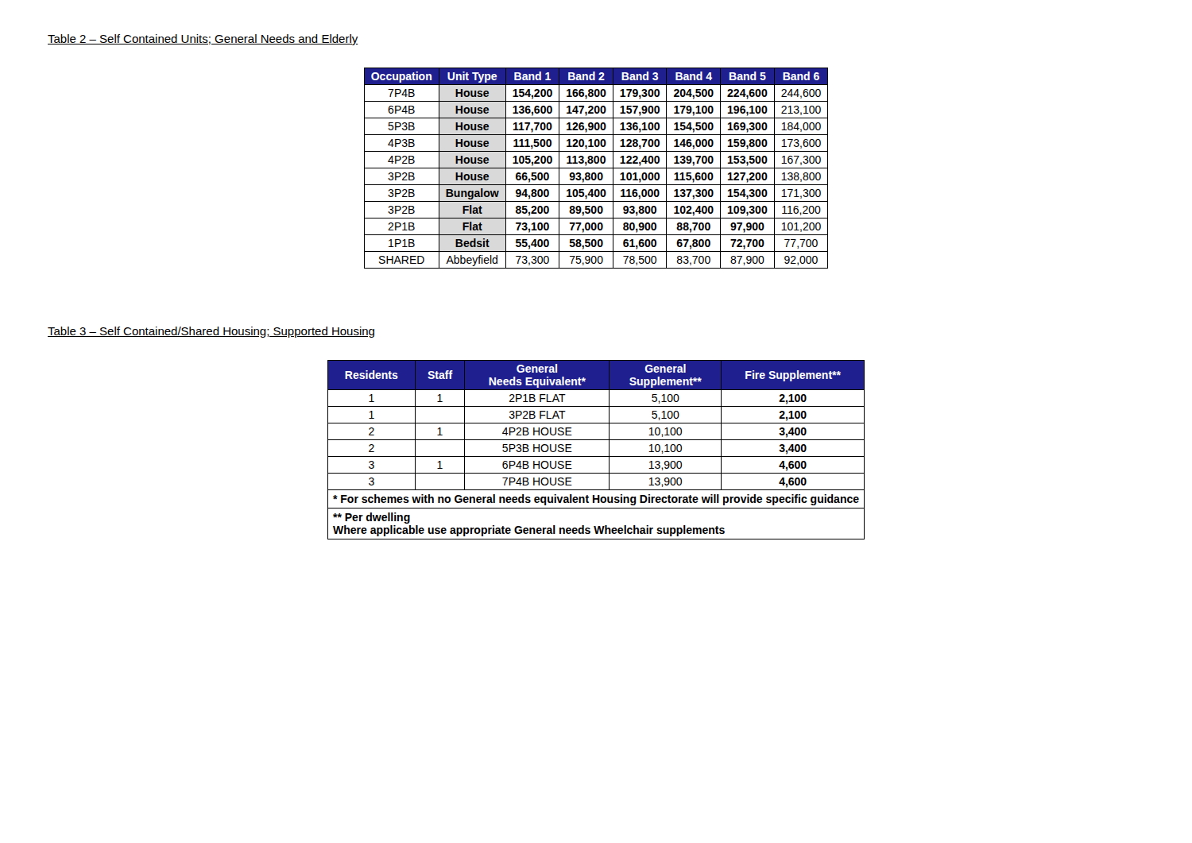Table 2 – Self Contained Units; General Needs and Elderly
| Occupation | Unit Type | Band 1 | Band 2 | Band 3 | Band 4 | Band 5 | Band 6 |
| --- | --- | --- | --- | --- | --- | --- | --- |
| 7P4B | House | 154,200 | 166,800 | 179,300 | 204,500 | 224,600 | 244,600 |
| 6P4B | House | 136,600 | 147,200 | 157,900 | 179,100 | 196,100 | 213,100 |
| 5P3B | House | 117,700 | 126,900 | 136,100 | 154,500 | 169,300 | 184,000 |
| 4P3B | House | 111,500 | 120,100 | 128,700 | 146,000 | 159,800 | 173,600 |
| 4P2B | House | 105,200 | 113,800 | 122,400 | 139,700 | 153,500 | 167,300 |
| 3P2B | House | 66,500 | 93,800 | 101,000 | 115,600 | 127,200 | 138,800 |
| 3P2B | Bungalow | 94,800 | 105,400 | 116,000 | 137,300 | 154,300 | 171,300 |
| 3P2B | Flat | 85,200 | 89,500 | 93,800 | 102,400 | 109,300 | 116,200 |
| 2P1B | Flat | 73,100 | 77,000 | 80,900 | 88,700 | 97,900 | 101,200 |
| 1P1B | Bedsit | 55,400 | 58,500 | 61,600 | 67,800 | 72,700 | 77,700 |
| SHARED | Abbeyfield | 73,300 | 75,900 | 78,500 | 83,700 | 87,900 | 92,000 |
Table 3 – Self Contained/Shared Housing; Supported Housing
| Residents | Staff | General Needs Equivalent* | General Supplement** | Fire Supplement** |
| --- | --- | --- | --- | --- |
| 1 | 1 | 2P1B FLAT | 5,100 | 2,100 |
| 1 | | 3P2B FLAT | 5,100 | 2,100 |
| 2 | 1 | 4P2B HOUSE | 10,100 | 3,400 |
| 2 | | 5P3B HOUSE | 10,100 | 3,400 |
| 3 | 1 | 6P4B HOUSE | 13,900 | 4,600 |
| 3 | | 7P4B HOUSE | 13,900 | 4,600 |
| * For schemes with no General needs equivalent Housing Directorate will provide specific guidance |
| ** Per dwelling Where applicable use appropriate General needs Wheelchair supplements |